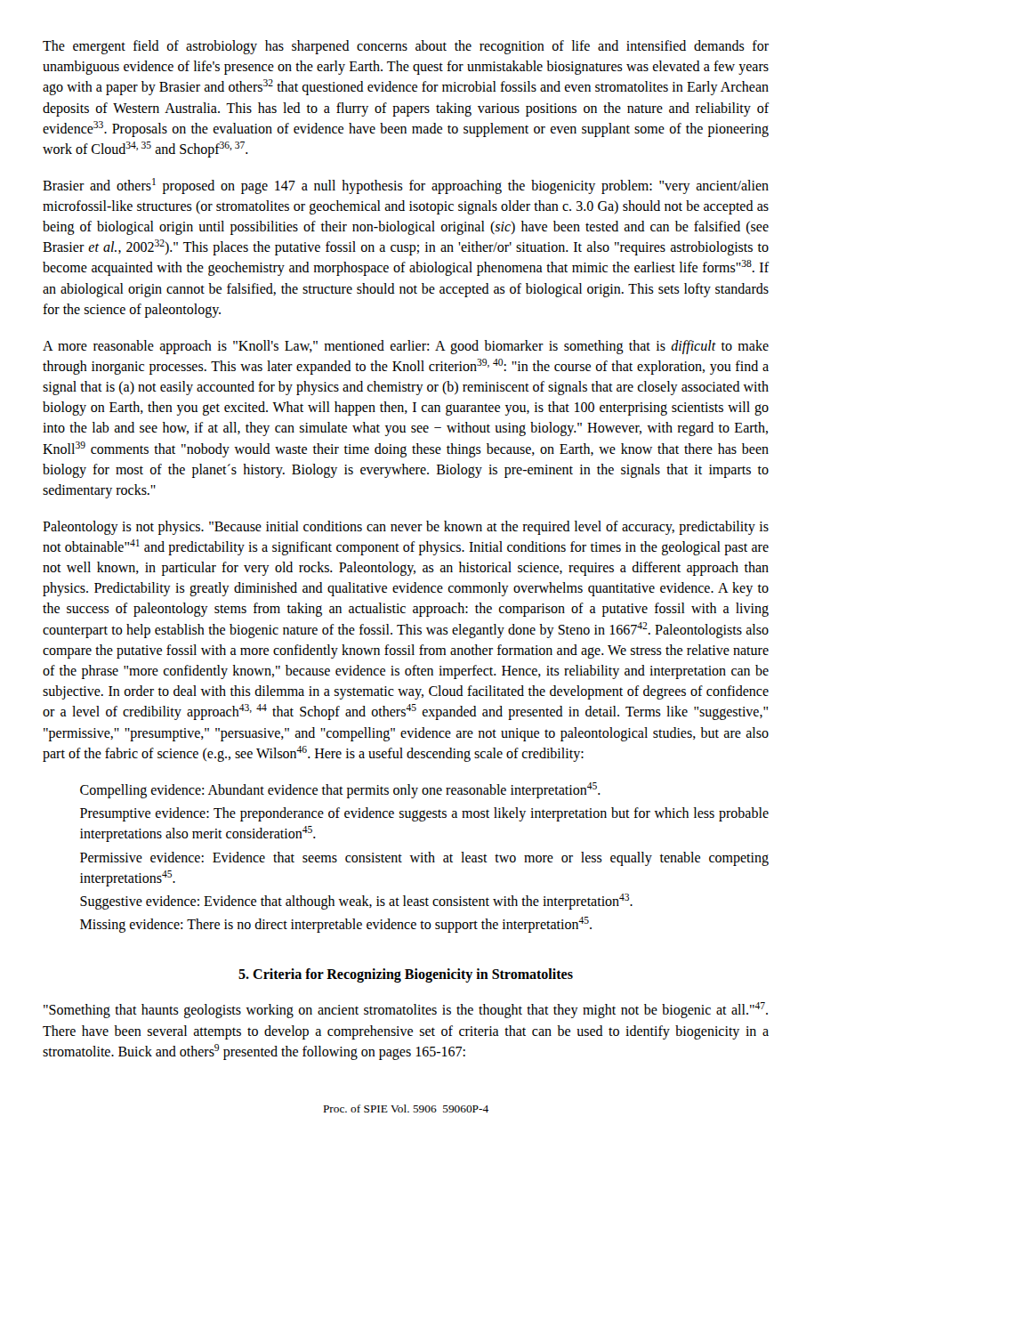The emergent field of astrobiology has sharpened concerns about the recognition of life and intensified demands for unambiguous evidence of life's presence on the early Earth. The quest for unmistakable biosignatures was elevated a few years ago with a paper by Brasier and others32 that questioned evidence for microbial fossils and even stromatolites in Early Archean deposits of Western Australia. This has led to a flurry of papers taking various positions on the nature and reliability of evidence33. Proposals on the evaluation of evidence have been made to supplement or even supplant some of the pioneering work of Cloud34, 35 and Schopf36, 37.
Brasier and others1 proposed on page 147 a null hypothesis for approaching the biogenicity problem: "very ancient/alien microfossil-like structures (or stromatolites or geochemical and isotopic signals older than c. 3.0 Ga) should not be accepted as being of biological origin until possibilities of their non-biological original (sic) have been tested and can be falsified (see Brasier et al., 200232)." This places the putative fossil on a cusp; in an 'either/or' situation. It also "requires astrobiologists to become acquainted with the geochemistry and morphospace of abiological phenomena that mimic the earliest life forms"38. If an abiological origin cannot be falsified, the structure should not be accepted as of biological origin. This sets lofty standards for the science of paleontology.
A more reasonable approach is "Knoll's Law," mentioned earlier: A good biomarker is something that is difficult to make through inorganic processes. This was later expanded to the Knoll criterion39, 40: "in the course of that exploration, you find a signal that is (a) not easily accounted for by physics and chemistry or (b) reminiscent of signals that are closely associated with biology on Earth, then you get excited. What will happen then, I can guarantee you, is that 100 enterprising scientists will go into the lab and see how, if at all, they can simulate what you see − without using biology." However, with regard to Earth, Knoll39 comments that "nobody would waste their time doing these things because, on Earth, we know that there has been biology for most of the planet´s history. Biology is everywhere. Biology is pre-eminent in the signals that it imparts to sedimentary rocks."
Paleontology is not physics. "Because initial conditions can never be known at the required level of accuracy, predictability is not obtainable"41 and predictability is a significant component of physics. Initial conditions for times in the geological past are not well known, in particular for very old rocks. Paleontology, as an historical science, requires a different approach than physics. Predictability is greatly diminished and qualitative evidence commonly overwhelms quantitative evidence. A key to the success of paleontology stems from taking an actualistic approach: the comparison of a putative fossil with a living counterpart to help establish the biogenic nature of the fossil. This was elegantly done by Steno in 166742. Paleontologists also compare the putative fossil with a more confidently known fossil from another formation and age. We stress the relative nature of the phrase "more confidently known," because evidence is often imperfect. Hence, its reliability and interpretation can be subjective. In order to deal with this dilemma in a systematic way, Cloud facilitated the development of degrees of confidence or a level of credibility approach43, 44 that Schopf and others45 expanded and presented in detail. Terms like "suggestive," "permissive," "presumptive," "persuasive," and "compelling" evidence are not unique to paleontological studies, but are also part of the fabric of science (e.g., see Wilson46. Here is a useful descending scale of credibility:
Compelling evidence: Abundant evidence that permits only one reasonable interpretation45.
Presumptive evidence: The preponderance of evidence suggests a most likely interpretation but for which less probable interpretations also merit consideration45.
Permissive evidence: Evidence that seems consistent with at least two more or less equally tenable competing interpretations45.
Suggestive evidence: Evidence that although weak, is at least consistent with the interpretation43.
Missing evidence: There is no direct interpretable evidence to support the interpretation45.
5. Criteria for Recognizing Biogenicity in Stromatolites
"Something that haunts geologists working on ancient stromatolites is the thought that they might not be biogenic at all."47. There have been several attempts to develop a comprehensive set of criteria that can be used to identify biogenicity in a stromatolite. Buick and others9 presented the following on pages 165-167:
Proc. of SPIE Vol. 5906 59060P-4